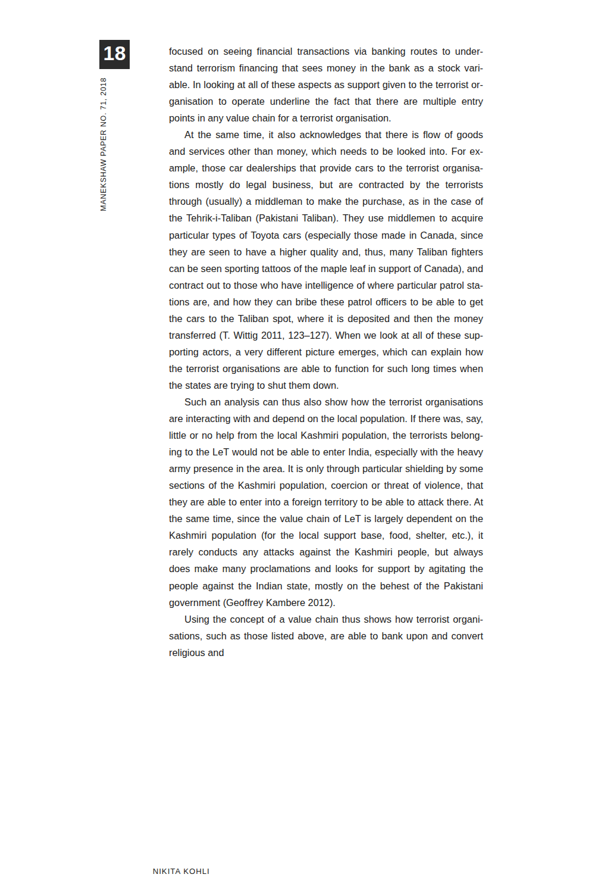18
Manekshaw Paper No. 71, 2018
focused on seeing financial transactions via banking routes to understand terrorism financing that sees money in the bank as a stock variable. In looking at all of these aspects as support given to the terrorist organisation to operate underline the fact that there are multiple entry points in any value chain for a terrorist organisation.
At the same time, it also acknowledges that there is flow of goods and services other than money, which needs to be looked into. For example, those car dealerships that provide cars to the terrorist organisations mostly do legal business, but are contracted by the terrorists through (usually) a middleman to make the purchase, as in the case of the Tehrik-i-Taliban (Pakistani Taliban). They use middlemen to acquire particular types of Toyota cars (especially those made in Canada, since they are seen to have a higher quality and, thus, many Taliban fighters can be seen sporting tattoos of the maple leaf in support of Canada), and contract out to those who have intelligence of where particular patrol stations are, and how they can bribe these patrol officers to be able to get the cars to the Taliban spot, where it is deposited and then the money transferred (T. Wittig 2011, 123–127). When we look at all of these supporting actors, a very different picture emerges, which can explain how the terrorist organisations are able to function for such long times when the states are trying to shut them down.
Such an analysis can thus also show how the terrorist organisations are interacting with and depend on the local population. If there was, say, little or no help from the local Kashmiri population, the terrorists belonging to the LeT would not be able to enter India, especially with the heavy army presence in the area. It is only through particular shielding by some sections of the Kashmiri population, coercion or threat of violence, that they are able to enter into a foreign territory to be able to attack there. At the same time, since the value chain of LeT is largely dependent on the Kashmiri population (for the local support base, food, shelter, etc.), it rarely conducts any attacks against the Kashmiri people, but always does make many proclamations and looks for support by agitating the people against the Indian state, mostly on the behest of the Pakistani government (Geoffrey Kambere 2012).
Using the concept of a value chain thus shows how terrorist organisations, such as those listed above, are able to bank upon and convert religious and
Nikita Kohli